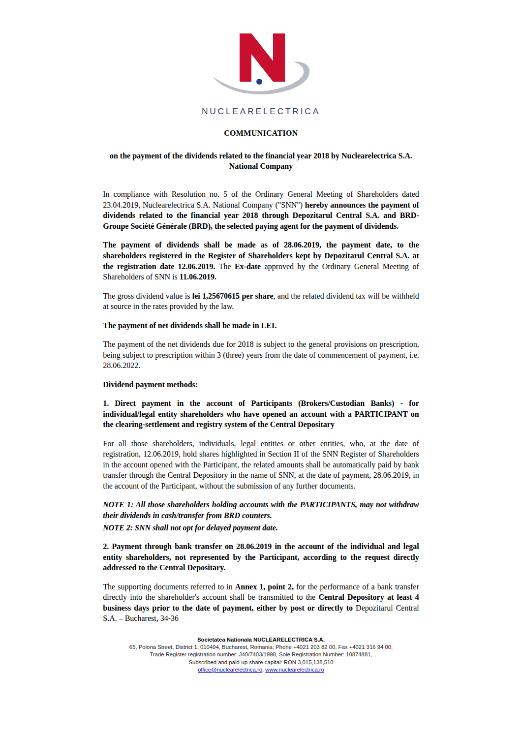NUCLEARELECTRICA
COMMUNICATION
on the payment of the dividends related to the financial year 2018 by Nuclearelectrica S.A. National Company
In compliance with Resolution no. 5 of the Ordinary General Meeting of Shareholders dated 23.04.2019, Nuclearelectrica S.A. National Company ("SNN") hereby announces the payment of dividends related to the financial year 2018 through Depozitarul Central S.A. and BRD-Groupe Société Générale (BRD), the selected paying agent for the payment of dividends.
The payment of dividends shall be made as of 28.06.2019, the payment date, to the shareholders registered in the Register of Shareholders kept by Depozitarul Central S.A. at the registration date 12.06.2019. The Ex-date approved by the Ordinary General Meeting of Shareholders of SNN is 11.06.2019.
The gross dividend value is lei 1,25670615 per share, and the related dividend tax will be withheld at source in the rates provided by the law.
The payment of net dividends shall be made in LEI.
The payment of the net dividends due for 2018 is subject to the general provisions on prescription, being subject to prescription within 3 (three) years from the date of commencement of payment, i.e. 28.06.2022.
Dividend payment methods:
1. Direct payment in the account of Participants (Brokers/Custodian Banks) - for individual/legal entity shareholders who have opened an account with a PARTICIPANT on the clearing-settlement and registry system of the Central Depositary
For all those shareholders, individuals, legal entities or other entities, who, at the date of registration, 12.06.2019, hold shares highlighted in Section II of the SNN Register of Shareholders in the account opened with the Participant, the related amounts shall be automatically paid by bank transfer through the Central Depository in the name of SNN, at the date of payment, 28.06.2019, in the account of the Participant, without the submission of any further documents.
NOTE 1: All those shareholders holding accounts with the PARTICIPANTS, may not withdraw their dividends in cash/transfer from BRD counters.
NOTE 2: SNN shall not opt for delayed payment date.
2. Payment through bank transfer on 28.06.2019 in the account of the individual and legal entity shareholders, not represented by the Participant, according to the request directly addressed to the Central Depositary.
The supporting documents referred to in Annex 1, point 2, for the performance of a bank transfer directly into the shareholder's account shall be transmitted to the Central Depository at least 4 business days prior to the date of payment, either by post or directly to Depozitarul Central S.A. – Bucharest, 34-36
Societatea Nationala NUCLEARELECTRICA S.A.
65, Polona Street, District 1, 010494, Bucharest, Romania; Phone +4021 203 82 00, Fax +4021 316 94 00;
Trade Register registration number: J40/7403/1998, Sole Registration Number: 10874881,
Subscribed and paid-up share capital: RON 3,015,138,510
office@nuclearelectrica.ro, www.nuclearelectrica.ro